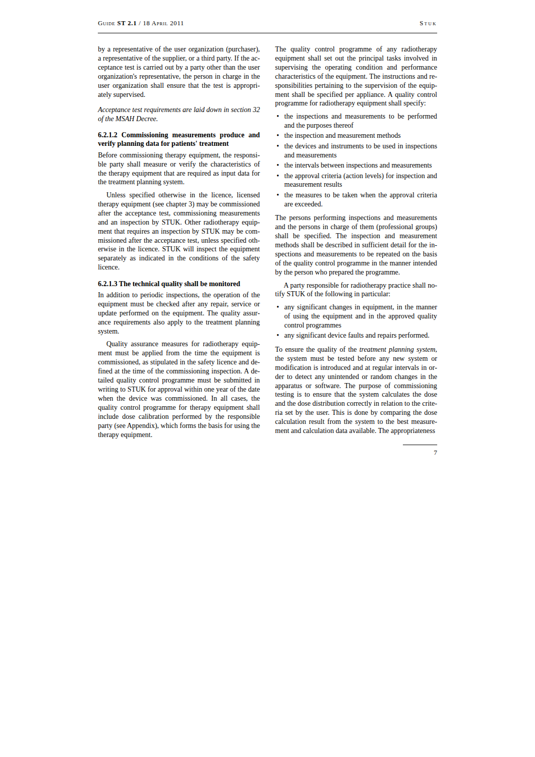Guide ST 2.1 / 18 April 2011
Stuk
by a representative of the user organization (purchaser), a representative of the supplier, or a third party. If the acceptance test is carried out by a party other than the user organization's representative, the person in charge in the user organization shall ensure that the test is appropriately supervised.
Acceptance test requirements are laid down in section 32 of the MSAH Decree.
6.2.1.2 Commissioning measurements produce and verify planning data for patients' treatment
Before commissioning therapy equipment, the responsible party shall measure or verify the characteristics of the therapy equipment that are required as input data for the treatment planning system.
Unless specified otherwise in the licence, licensed therapy equipment (see chapter 3) may be commissioned after the acceptance test, commissioning measurements and an inspection by STUK. Other radiotherapy equipment that requires an inspection by STUK may be commissioned after the acceptance test, unless specified otherwise in the licence. STUK will inspect the equipment separately as indicated in the conditions of the safety licence.
6.2.1.3 The technical quality shall be monitored
In addition to periodic inspections, the operation of the equipment must be checked after any repair, service or update performed on the equipment. The quality assurance requirements also apply to the treatment planning system.
Quality assurance measures for radiotherapy equipment must be applied from the time the equipment is commissioned, as stipulated in the safety licence and defined at the time of the commissioning inspection. A detailed quality control programme must be submitted in writing to STUK for approval within one year of the date when the device was commissioned. In all cases, the quality control programme for therapy equipment shall include dose calibration performed by the responsible party (see Appendix), which forms the basis for using the therapy equipment.
The quality control programme of any radiotherapy equipment shall set out the principal tasks involved in supervising the operating condition and performance characteristics of the equipment. The instructions and responsibilities pertaining to the supervision of the equipment shall be specified per appliance. A quality control programme for radiotherapy equipment shall specify:
the inspections and measurements to be performed and the purposes thereof
the inspection and measurement methods
the devices and instruments to be used in inspections and measurements
the intervals between inspections and measurements
the approval criteria (action levels) for inspection and measurement results
the measures to be taken when the approval criteria are exceeded.
The persons performing inspections and measurements and the persons in charge of them (professional groups) shall be specified. The inspection and measurement methods shall be described in sufficient detail for the inspections and measurements to be repeated on the basis of the quality control programme in the manner intended by the person who prepared the programme.
A party responsible for radiotherapy practice shall notify STUK of the following in particular:
any significant changes in equipment, in the manner of using the equipment and in the approved quality control programmes
any significant device faults and repairs performed.
To ensure the quality of the treatment planning system, the system must be tested before any new system or modification is introduced and at regular intervals in order to detect any unintended or random changes in the apparatus or software. The purpose of commissioning testing is to ensure that the system calculates the dose and the dose distribution correctly in relation to the criteria set by the user. This is done by comparing the dose calculation result from the system to the best measurement and calculation data available. The appropriateness
7